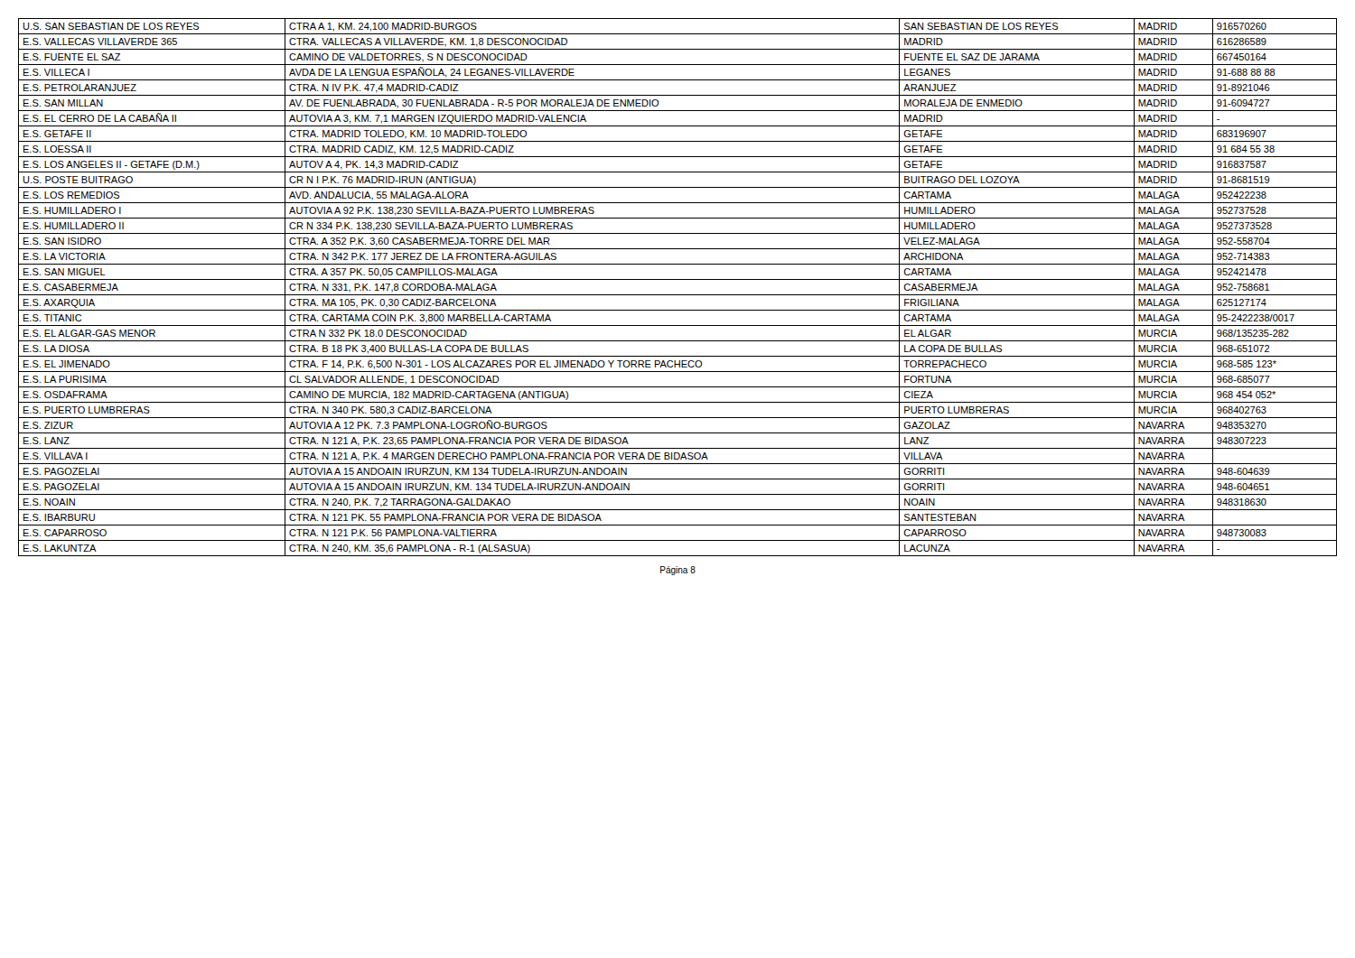| U.S. SAN SEBASTIAN DE LOS REYES | CTRA A 1, KM. 24,100 MADRID-BURGOS | SAN SEBASTIAN DE LOS REYES | MADRID | 916570260 |
| E.S. VALLECAS VILLAVERDE 365 | CTRA. VALLECAS A VILLAVERDE, KM. 1,8 DESCONOCIDAD | MADRID | MADRID | 616286589 |
| E.S. FUENTE EL SAZ | CAMINO DE VALDETORRES, S N DESCONOCIDAD | FUENTE EL SAZ DE JARAMA | MADRID | 667450164 |
| E.S. VILLECA I | AVDA DE LA LENGUA ESPAÑOLA, 24 LEGANES-VILLAVERDE | LEGANES | MADRID | 91-688 88 88 |
| E.S. PETROLARANJUEZ | CTRA. N IV P.K. 47,4 MADRID-CADIZ | ARANJUEZ | MADRID | 91-8921046 |
| E.S. SAN MILLAN | AV. DE FUENLABRADA, 30 FUENLABRADA - R-5 POR MORALEJA DE ENMEDIO | MORALEJA DE ENMEDIO | MADRID | 91-6094727 |
| E.S. EL CERRO DE LA CABAÑA II | AUTOVIA A 3, KM. 7,1 MARGEN IZQUIERDO MADRID-VALENCIA | MADRID | MADRID | - |
| E.S. GETAFE II | CTRA. MADRID TOLEDO, KM. 10 MADRID-TOLEDO | GETAFE | MADRID | 683196907 |
| E.S. LOESSA II | CTRA. MADRID CADIZ, KM. 12,5 MADRID-CADIZ | GETAFE | MADRID | 91 684 55 38 |
| E.S. LOS ANGELES II - GETAFE (D.M.) | AUTOV A 4, PK. 14,3 MADRID-CADIZ | GETAFE | MADRID | 916837587 |
| U.S. POSTE BUITRAGO | CR N I P.K. 76 MADRID-IRUN (ANTIGUA) | BUITRAGO DEL LOZOYA | MADRID | 91-8681519 |
| E.S. LOS REMEDIOS | AVD. ANDALUCIA, 55 MALAGA-ALORA | CARTAMA | MALAGA | 952422238 |
| E.S. HUMILLADERO I | AUTOVIA A 92 P.K. 138,230 SEVILLA-BAZA-PUERTO LUMBRERAS | HUMILLADERO | MALAGA | 952737528 |
| E.S. HUMILLADERO II | CR N 334 P.K. 138,230 SEVILLA-BAZA-PUERTO LUMBRERAS | HUMILLADERO | MALAGA | 9527373528 |
| E.S. SAN ISIDRO | CTRA. A 352 P.K. 3,60 CASABERMEJA-TORRE DEL MAR | VELEZ-MALAGA | MALAGA | 952-558704 |
| E.S. LA VICTORIA | CTRA. N 342 P.K. 177 JEREZ DE LA FRONTERA-AGUILAS | ARCHIDONA | MALAGA | 952-714383 |
| E.S. SAN MIGUEL | CTRA. A 357 PK. 50,05 CAMPILLOS-MALAGA | CARTAMA | MALAGA | 952421478 |
| E.S. CASABERMEJA | CTRA. N 331, P.K. 147,8 CORDOBA-MALAGA | CASABERMEJA | MALAGA | 952-758681 |
| E.S. AXARQUIA | CTRA. MA 105, PK. 0,30 CADIZ-BARCELONA | FRIGILIANA | MALAGA | 625127174 |
| E.S. TITANIC | CTRA. CARTAMA COIN P.K. 3,800 MARBELLA-CARTAMA | CARTAMA | MALAGA | 95-2422238/0017 |
| E.S. EL ALGAR-GAS MENOR | CTRA N 332 PK 18.0 DESCONOCIDAD | EL ALGAR | MURCIA | 968/135235-282 |
| E.S. LA DIOSA | CTRA. B 18 PK 3,400 BULLAS-LA COPA DE BULLAS | LA COPA DE BULLAS | MURCIA | 968-651072 |
| E.S. EL JIMENADO | CTRA. F 14, P.K. 6,500 N-301 - LOS ALCAZARES POR EL JIMENADO Y TORRE PACHECO | TORREPACHECO | MURCIA | 968-585 123* |
| E.S. LA PURISIMA | CL SALVADOR ALLENDE, 1 DESCONOCIDAD | FORTUNA | MURCIA | 968-685077 |
| E.S. OSDAFRAMA | CAMINO DE MURCIA, 182 MADRID-CARTAGENA (ANTIGUA) | CIEZA | MURCIA | 968 454 052* |
| E.S. PUERTO LUMBRERAS | CTRA. N 340 PK. 580,3 CADIZ-BARCELONA | PUERTO LUMBRERAS | MURCIA | 968402763 |
| E.S. ZIZUR | AUTOVIA A 12 PK. 7.3 PAMPLONA-LOGROÑO-BURGOS | GAZOLAZ | NAVARRA | 948353270 |
| E.S. LANZ | CTRA. N 121 A, P.K. 23,65 PAMPLONA-FRANCIA POR VERA DE BIDASOA | LANZ | NAVARRA | 948307223 |
| E.S. VILLAVA I | CTRA. N 121 A, P.K. 4 MARGEN DERECHO PAMPLONA-FRANCIA POR VERA DE BIDASOA | VILLAVA | NAVARRA | |
| E.S. PAGOZELAI | AUTOVIA A 15 ANDOAIN IRURZUN, KM 134 TUDELA-IRURZUN-ANDOAIN | GORRITI | NAVARRA | 948-604639 |
| E.S. PAGOZELAI | AUTOVIA A 15 ANDOAIN IRURZUN, KM. 134 TUDELA-IRURZUN-ANDOAIN | GORRITI | NAVARRA | 948-604651 |
| E.S. NOAIN | CTRA. N 240, P.K. 7,2 TARRAGONA-GALDAKAO | NOAIN | NAVARRA | 948318630 |
| E.S. IBARBURU | CTRA. N 121 PK. 55 PAMPLONA-FRANCIA POR VERA DE BIDASOA | SANTESTEBAN | NAVARRA | |
| E.S. CAPARROSO | CTRA. N 121 P.K. 56 PAMPLONA-VALTIERRA | CAPARROSO | NAVARRA | 948730083 |
| E.S. LAKUNTZA | CTRA. N 240, KM. 35,6 PAMPLONA - R-1 (ALSASUA) | LACUNZA | NAVARRA | - |
Página 8